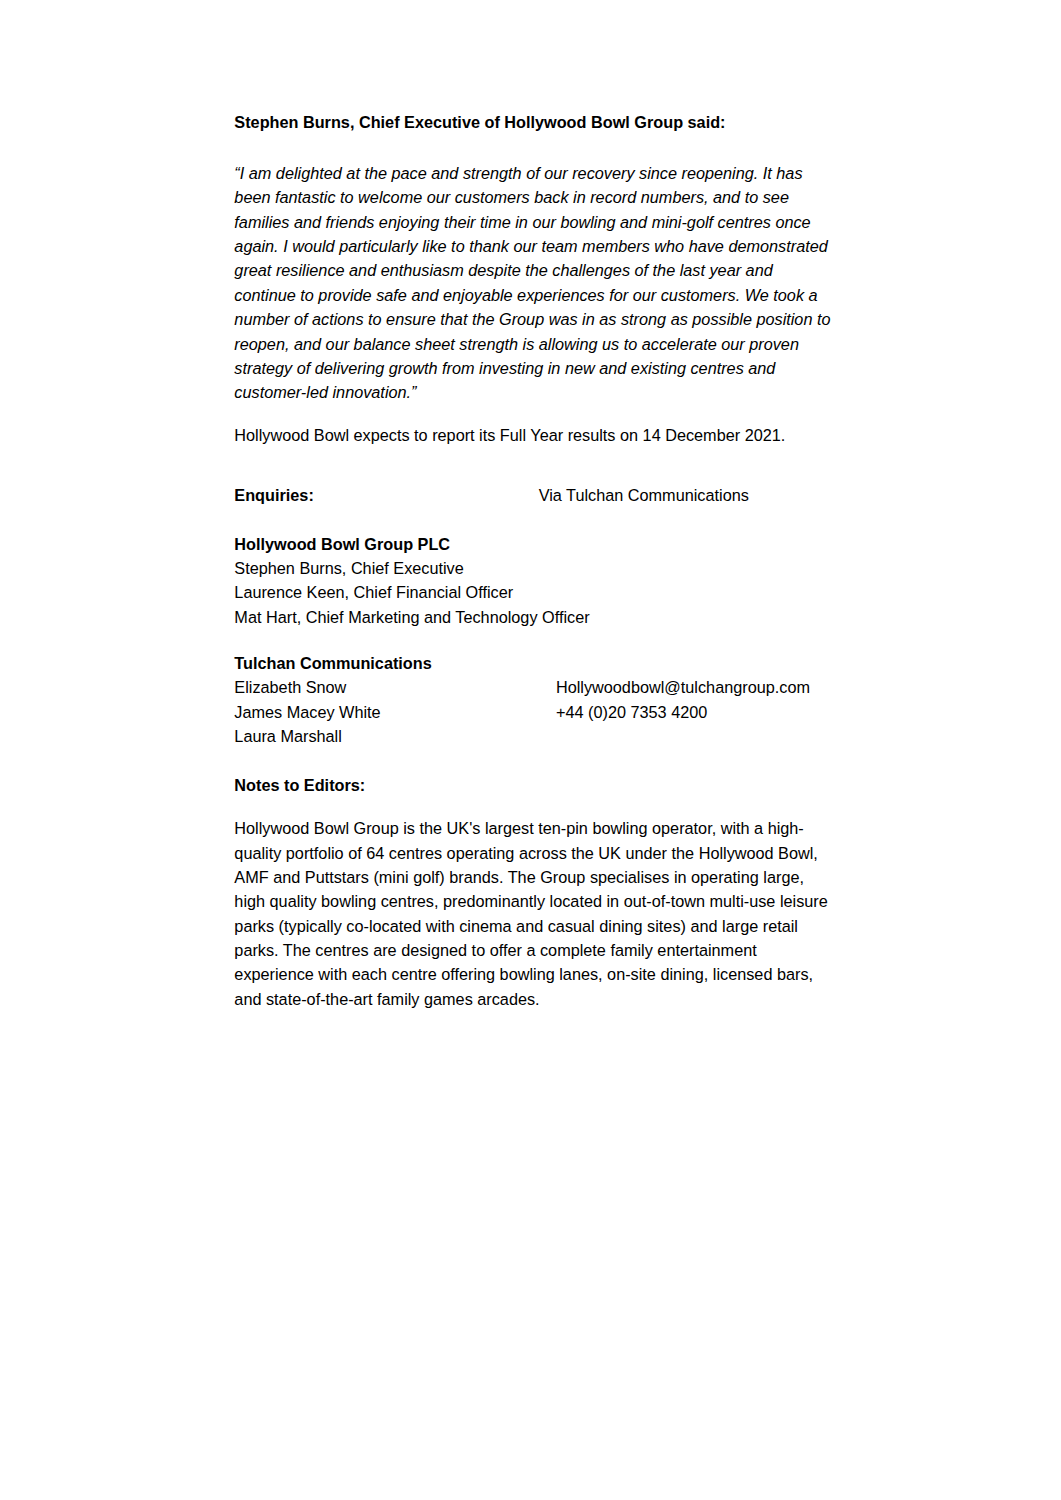Stephen Burns, Chief Executive of Hollywood Bowl Group said:
“I am delighted at the pace and strength of our recovery since reopening. It has been fantastic to welcome our customers back in record numbers, and to see families and friends enjoying their time in our bowling and mini-golf centres once again. I would particularly like to thank our team members who have demonstrated great resilience and enthusiasm despite the challenges of the last year and continue to provide safe and enjoyable experiences for our customers. We took a number of actions to ensure that the Group was in as strong as possible position to reopen, and our balance sheet strength is allowing us to accelerate our proven strategy of delivering growth from investing in new and existing centres and customer-led innovation.”
Hollywood Bowl expects to report its Full Year results on 14 December 2021.
Enquiries:
Via Tulchan Communications
Hollywood Bowl Group PLC
Stephen Burns, Chief Executive
Laurence Keen, Chief Financial Officer
Mat Hart, Chief Marketing and Technology Officer
Tulchan Communications
Elizabeth Snow
James Macey White
Laura Marshall
Hollywoodbowl@tulchangroup.com
+44 (0)20 7353 4200
Notes to Editors:
Hollywood Bowl Group is the UK's largest ten-pin bowling operator, with a high-quality portfolio of 64 centres operating across the UK under the Hollywood Bowl, AMF and Puttstars (mini golf) brands. The Group specialises in operating large, high quality bowling centres, predominantly located in out-of-town multi-use leisure parks (typically co-located with cinema and casual dining sites) and large retail parks. The centres are designed to offer a complete family entertainment experience with each centre offering bowling lanes, on-site dining, licensed bars, and state-of-the-art family games arcades.